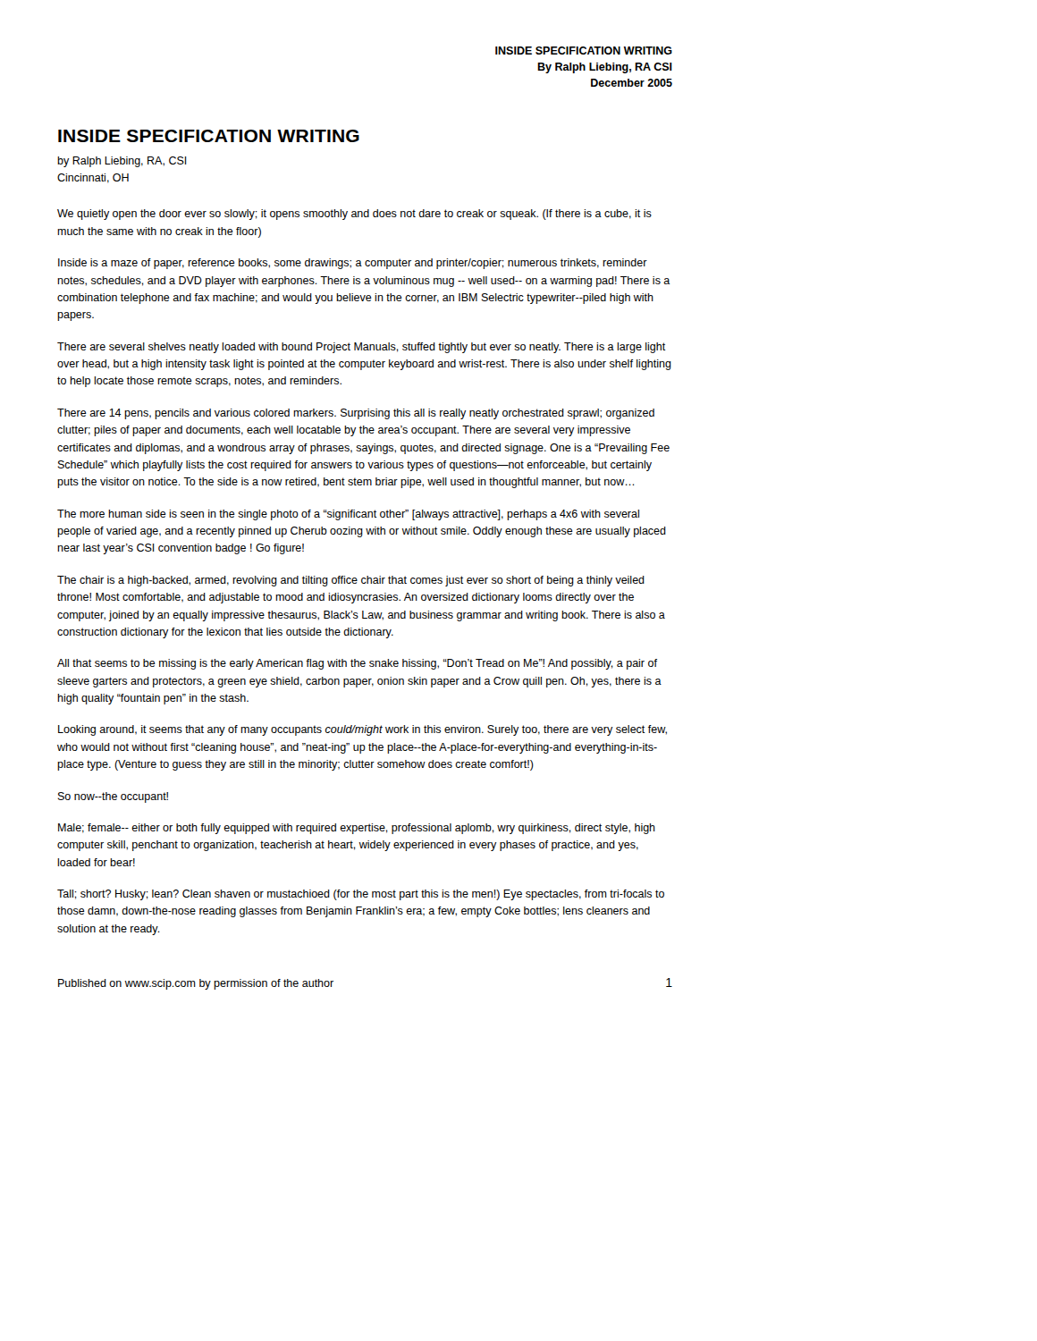INSIDE SPECIFICATION WRITING
By Ralph Liebing, RA CSI
December 2005
INSIDE SPECIFICATION WRITING
by Ralph Liebing, RA, CSI
Cincinnati, OH
We quietly open the door ever so slowly; it opens smoothly and does not dare to creak or squeak. (If there is a cube, it is much the same with no creak in the floor)
Inside is a maze of paper, reference books, some drawings; a computer and printer/copier; numerous trinkets, reminder notes, schedules, and a DVD player with earphones. There is a voluminous mug -- well used-- on a warming pad! There is a combination telephone and fax machine; and would you believe in the corner, an IBM Selectric typewriter--piled high with papers.
There are several shelves neatly loaded with bound Project Manuals, stuffed tightly but ever so neatly. There is a large light over head, but a high intensity task light is pointed at the computer keyboard and wrist-rest. There is also under shelf lighting to help locate those remote scraps, notes, and reminders.
There are 14 pens, pencils and various colored markers. Surprising this all is really neatly orchestrated sprawl; organized clutter; piles of paper and documents, each well locatable by the area’s occupant. There are several very impressive certificates and diplomas, and a wondrous array of phrases, sayings, quotes, and directed signage. One is a “Prevailing Fee Schedule” which playfully lists the cost required for answers to various types of questions—not enforceable, but certainly puts the visitor on notice. To the side is a now retired, bent stem briar pipe, well used in thoughtful manner, but now…
The more human side is seen in the single photo of a “significant other” [always attractive], perhaps a 4x6 with several people of varied age, and a recently pinned up Cherub oozing with or without smile. Oddly enough these are usually placed near last year’s CSI convention badge ! Go figure!
The chair is a high-backed, armed, revolving and tilting office chair that comes just ever so short of being a thinly veiled throne! Most comfortable, and adjustable to mood and idiosyncrasies. An oversized dictionary looms directly over the computer, joined by an equally impressive thesaurus, Black’s Law, and business grammar and writing book. There is also a construction dictionary for the lexicon that lies outside the dictionary.
All that seems to be missing is the early American flag with the snake hissing, “Don’t Tread on Me”! And possibly, a pair of sleeve garters and protectors, a green eye shield, carbon paper, onion skin paper and a Crow quill pen. Oh, yes, there is a high quality “fountain pen” in the stash.
Looking around, it seems that any of many occupants could/might work in this environ. Surely too, there are very select few, who would not without first “cleaning house”, and ”neat-ing” up the place--the A-place-for-everything-and everything-in-its-place type. (Venture to guess they are still in the minority; clutter somehow does create comfort!)
So now--the occupant!
Male; female-- either or both fully equipped with required expertise, professional aplomb, wry quirkiness, direct style, high computer skill, penchant to organization, teacherish at heart, widely experienced in every phases of practice, and yes, loaded for bear!
Tall; short? Husky; lean? Clean shaven or mustachioed (for the most part this is the men!) Eye spectacles, from tri-focals to those damn, down-the-nose reading glasses from Benjamin Franklin’s era; a few, empty Coke bottles; lens cleaners and solution at the ready.
Published on www.scip.com by permission of the author 1